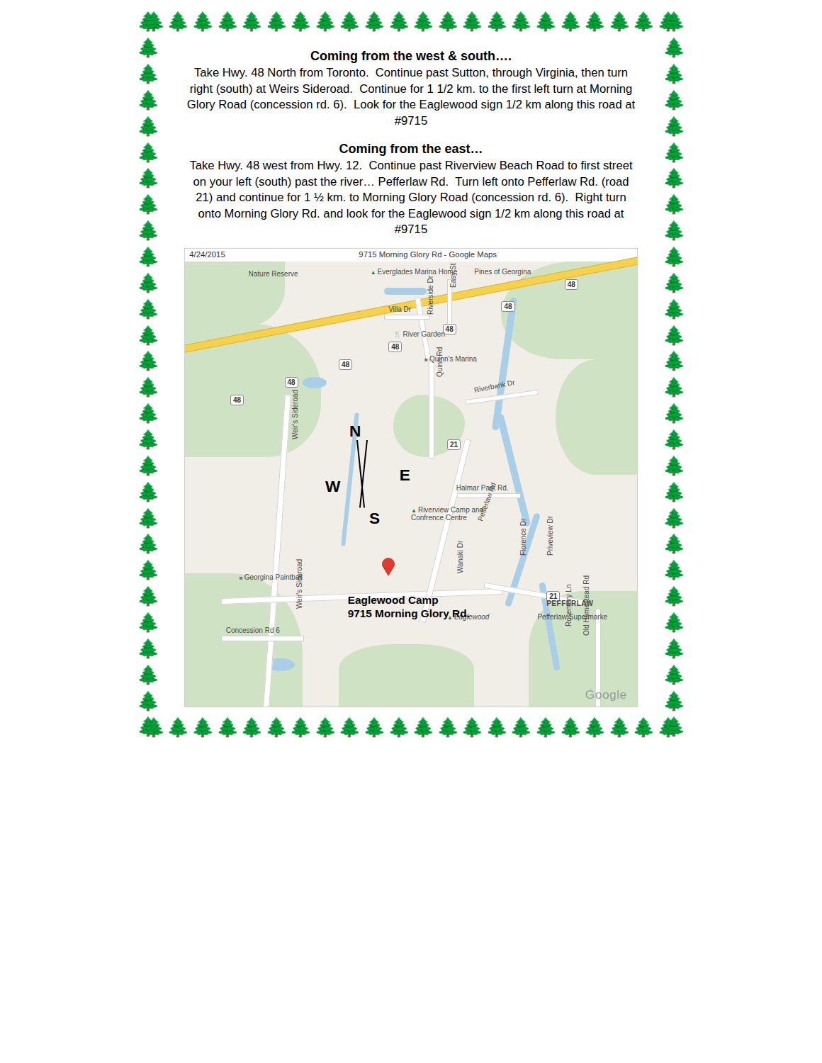🌲🌲🌲🌲🌲🌲🌲🌲🌲🌲🌲🌲🌲🌲🌲🌲🌲🌲🌲🌲🌲🌲
🌲🌲🌲🌲🌲🌲🌲🌲🌲🌲🌲🌲🌲🌲🌲🌲🌲🌲🌲🌲🌲🌲
🌲🌲🌲🌲🌲🌲🌲🌲🌲🌲🌲🌲🌲🌲🌲🌲🌲🌲🌲🌲🌲🌲🌲🌲🌲🌲🌲🌲
🌲🌲🌲🌲🌲🌲🌲🌲🌲🌲🌲🌲🌲🌲🌲🌲🌲🌲🌲🌲🌲🌲🌲🌲🌲🌲🌲🌲
Coming from the west & south….
Take Hwy. 48 North from Toronto. Continue past Sutton, through Virginia, then turn right (south) at Weirs Sideroad. Continue for 1 1/2 km. to the first left turn at Morning Glory Road (concession rd. 6). Look for the Eaglewood sign 1/2 km along this road at #9715
Coming from the east…
Take Hwy. 48 west from Hwy. 12. Continue past Riverview Beach Road to first street on your left (south) past the river… Pefferlaw Rd. Turn left onto Pefferlaw Rd. (road 21) and continue for 1 ½ km. to Morning Glory Road (concession rd. 6). Right turn onto Morning Glory Rd. and look for the Eaglewood sign 1/2 km along this road at #9715
4/24/2015 9715 Morning Glory Rd - Google Maps
48
48
48
48
48
48
48
21
21
Nature Reserve Everglades Marina Home Pines of Georgina Villa Dr Riverside Dr Easy St River Garden Quinn's Marina Quinn Rd Riverbank Dr Halmar Park Rd. Riverview Camp and
Confrence Centre Weir's Sideroad Weir's Sideroad Georgina Paintball Concession Rd 6 Pefferlaw Rd Wanaki Dr Florence Dr Priveview Dr PEFFERLAW Pefferlaw Supermarke Old Homestead Rd Rosemary Ln Eaglewood
N E W S
Eaglewood Camp
9715 Morning Glory Rd.
Google